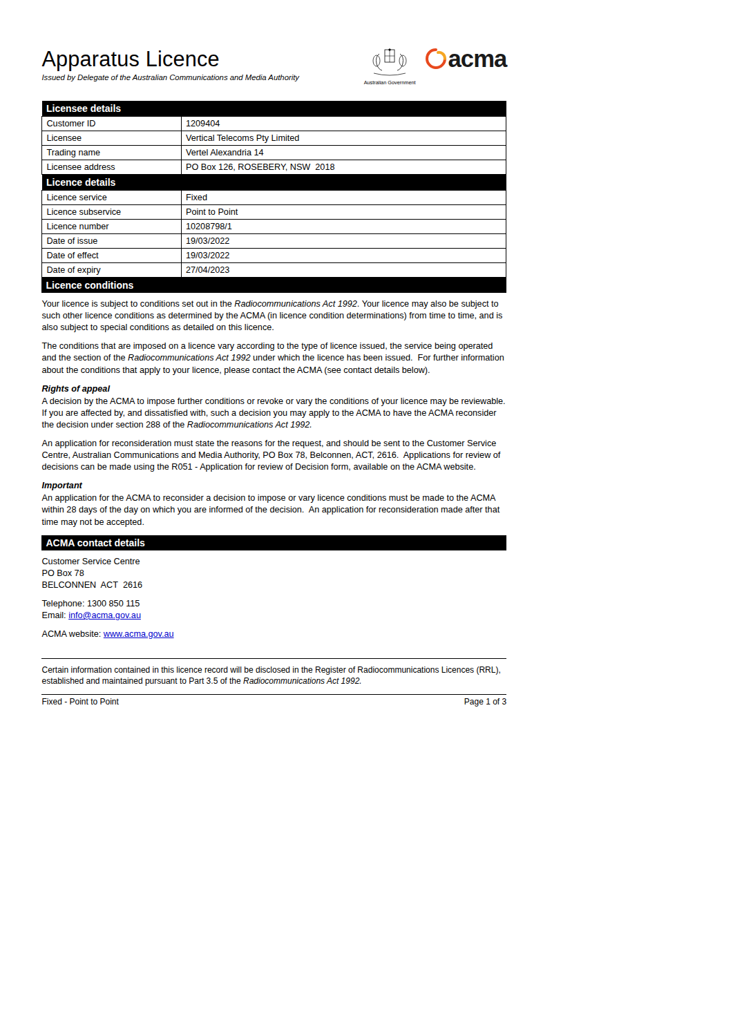Apparatus Licence
Issued by Delegate of the Australian Communications and Media Authority
Australian Government
acma
| Licensee details |
| --- |
| Customer ID | 1209404 |
| Licensee | Vertical Telecoms Pty Limited |
| Trading name | Vertel Alexandria 14 |
| Licensee address | PO Box 126, ROSEBERY, NSW 2018 |
| Licence details |
| Licence service | Fixed |
| Licence subservice | Point to Point |
| Licence number | 10208798/1 |
| Date of issue | 19/03/2022 |
| Date of effect | 19/03/2022 |
| Date of expiry | 27/04/2023 |
Licence conditions
Your licence is subject to conditions set out in the Radiocommunications Act 1992. Your licence may also be subject to such other licence conditions as determined by the ACMA (in licence condition determinations) from time to time, and is also subject to special conditions as detailed on this licence.
The conditions that are imposed on a licence vary according to the type of licence issued, the service being operated and the section of the Radiocommunications Act 1992 under which the licence has been issued. For further information about the conditions that apply to your licence, please contact the ACMA (see contact details below).
Rights of appeal
A decision by the ACMA to impose further conditions or revoke or vary the conditions of your licence may be reviewable. If you are affected by, and dissatisfied with, such a decision you may apply to the ACMA to have the ACMA reconsider the decision under section 288 of the Radiocommunications Act 1992.
An application for reconsideration must state the reasons for the request, and should be sent to the Customer Service Centre, Australian Communications and Media Authority, PO Box 78, Belconnen, ACT, 2616. Applications for review of decisions can be made using the R051 - Application for review of Decision form, available on the ACMA website.
Important
An application for the ACMA to reconsider a decision to impose or vary licence conditions must be made to the ACMA within 28 days of the day on which you are informed of the decision. An application for reconsideration made after that time may not be accepted.
ACMA contact details
Customer Service Centre
PO Box 78
BELCONNEN ACT 2616
Telephone: 1300 850 115
Email: info@acma.gov.au
ACMA website: www.acma.gov.au
Certain information contained in this licence record will be disclosed in the Register of Radiocommunications Licences (RRL), established and maintained pursuant to Part 3.5 of the Radiocommunications Act 1992.
Fixed - Point to Point Page 1 of 3